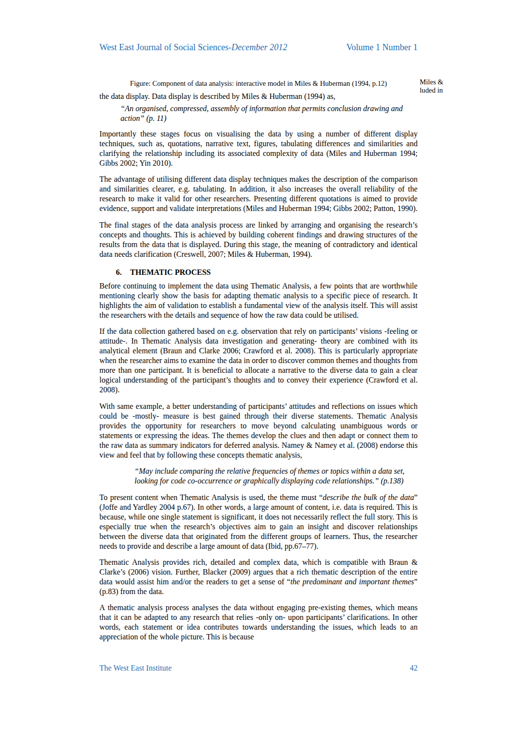West East Journal of Social Sciences-December 2012
Volume 1 Number 1
Figure: Component of data analysis: interactive model in Miles & Huberman (1994, p.12) Miles &
luded in
the data display. Data display is described by Miles & Huberman (1994) as,
“An organised, compressed, assembly of information that permits conclusion drawing and action” (p. 11)
Importantly these stages focus on visualising the data by using a number of different display techniques, such as, quotations, narrative text, figures, tabulating differences and similarities and clarifying the relationship including its associated complexity of data (Miles and Huberman 1994; Gibbs 2002; Yin 2010).
The advantage of utilising different data display techniques makes the description of the comparison and similarities clearer, e.g. tabulating. In addition, it also increases the overall reliability of the research to make it valid for other researchers. Presenting different quotations is aimed to provide evidence, support and validate interpretations (Miles and Huberman 1994; Gibbs 2002; Patton, 1990).
The final stages of the data analysis process are linked by arranging and organising the research’s concepts and thoughts. This is achieved by building coherent findings and drawing structures of the results from the data that is displayed. During this stage, the meaning of contradictory and identical data needs clarification (Creswell, 2007; Miles & Huberman, 1994).
6. THEMATIC PROCESS
Before continuing to implement the data using Thematic Analysis, a few points that are worthwhile mentioning clearly show the basis for adapting thematic analysis to a specific piece of research. It highlights the aim of validation to establish a fundamental view of the analysis itself. This will assist the researchers with the details and sequence of how the raw data could be utilised.
If the data collection gathered based on e.g. observation that rely on participants’ visions -feeling or attitude-. In Thematic Analysis data investigation and generating- theory are combined with its analytical element (Braun and Clarke 2006; Crawford et al. 2008). This is particularly appropriate when the researcher aims to examine the data in order to discover common themes and thoughts from more than one participant. It is beneficial to allocate a narrative to the diverse data to gain a clear logical understanding of the participant’s thoughts and to convey their experience (Crawford et al. 2008).
With same example, a better understanding of participants’ attitudes and reflections on issues which could be -mostly- measure is best gained through their diverse statements. Thematic Analysis provides the opportunity for researchers to move beyond calculating unambiguous words or statements or expressing the ideas. The themes develop the clues and then adapt or connect them to the raw data as summary indicators for deferred analysis. Namey & Namey et al. (2008) endorse this view and feel that by following these concepts thematic analysis,
“May include comparing the relative frequencies of themes or topics within a data set, looking for code co-occurrence or graphically displaying code relationships.” (p.138)
To present content when Thematic Analysis is used, the theme must “describe the bulk of the data” (Joffe and Yardley 2004 p.67). In other words, a large amount of content, i.e. data is required. This is because, while one single statement is significant, it does not necessarily reflect the full story. This is especially true when the research’s objectives aim to gain an insight and discover relationships between the diverse data that originated from the different groups of learners. Thus, the researcher needs to provide and describe a large amount of data (Ibid, pp.67–77).
Thematic Analysis provides rich, detailed and complex data, which is compatible with Braun & Clarke’s (2006) vision. Further, Blacker (2009) argues that a rich thematic description of the entire data would assist him and/or the readers to get a sense of “the predominant and important themes” (p.83) from the data.
A thematic analysis process analyses the data without engaging pre-existing themes, which means that it can be adapted to any research that relies -only on- upon participants’ clarifications. In other words, each statement or idea contributes towards understanding the issues, which leads to an appreciation of the whole picture. This is because
The West East Institute
42